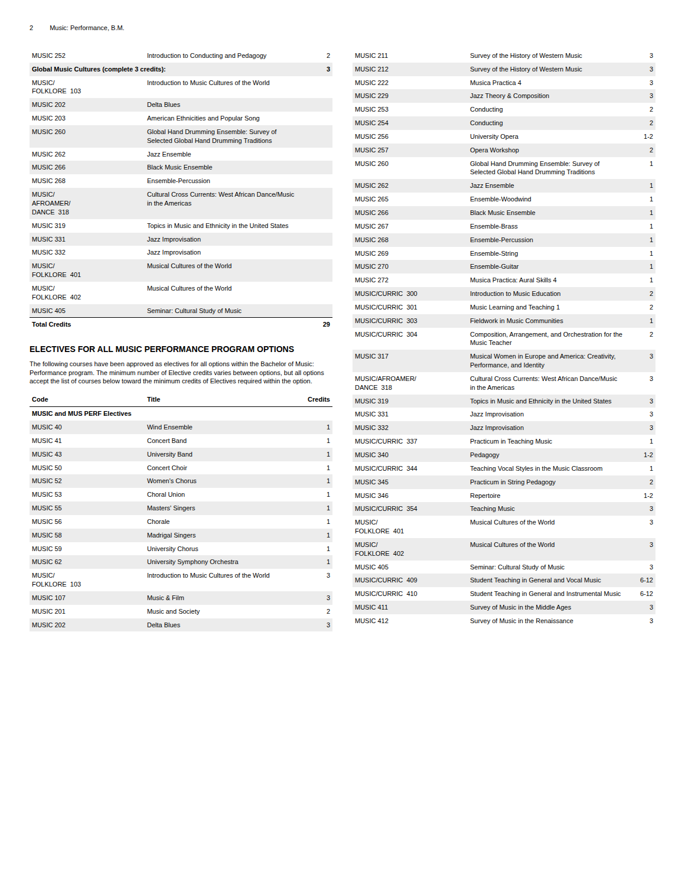2 Music: Performance, B.M.
| MUSIC 252 | Introduction to Conducting and Pedagogy | 2 |
| Global Music Cultures (complete 3 credits): | 3 |
| MUSIC/ FOLKLORE 103 | Introduction to Music Cultures of the World | |
| MUSIC 202 | Delta Blues | |
| MUSIC 203 | American Ethnicities and Popular Song | |
| MUSIC 260 | Global Hand Drumming Ensemble: Survey of Selected Global Hand Drumming Traditions | |
| MUSIC 262 | Jazz Ensemble | |
| MUSIC 266 | Black Music Ensemble | |
| MUSIC 268 | Ensemble-Percussion | |
| MUSIC/ AFROAMER/ DANCE 318 | Cultural Cross Currents: West African Dance/Music in the Americas | |
| MUSIC 319 | Topics in Music and Ethnicity in the United States | |
| MUSIC 331 | Jazz Improvisation | |
| MUSIC 332 | Jazz Improvisation | |
| MUSIC/ FOLKLORE 401 | Musical Cultures of the World | |
| MUSIC/ FOLKLORE 402 | Musical Cultures of the World | |
| MUSIC 405 | Seminar: Cultural Study of Music | |
| Total Credits | 29 |
Electives for All Music Performance Program Options
The following courses have been approved as electives for all options within the Bachelor of Music: Performance program. The minimum number of Elective credits varies between options, but all options accept the list of courses below toward the minimum credits of Electives required within the option.
| Code | Title | Credits |
| --- | --- | --- |
| MUSIC and MUS PERF Electives |
| MUSIC 40 | Wind Ensemble | 1 |
| MUSIC 41 | Concert Band | 1 |
| MUSIC 43 | University Band | 1 |
| MUSIC 50 | Concert Choir | 1 |
| MUSIC 52 | Women's Chorus | 1 |
| MUSIC 53 | Choral Union | 1 |
| MUSIC 55 | Masters' Singers | 1 |
| MUSIC 56 | Chorale | 1 |
| MUSIC 58 | Madrigal Singers | 1 |
| MUSIC 59 | University Chorus | 1 |
| MUSIC 62 | University Symphony Orchestra | 1 |
| MUSIC/ FOLKLORE 103 | Introduction to Music Cultures of the World | 3 |
| MUSIC 107 | Music & Film | 3 |
| MUSIC 201 | Music and Society | 2 |
| MUSIC 202 | Delta Blues | 3 |
| MUSIC 211 | Survey of the History of Western Music | 3 |
| MUSIC 212 | Survey of the History of Western Music | 3 |
| MUSIC 222 | Musica Practica 4 | 3 |
| MUSIC 229 | Jazz Theory & Composition | 3 |
| MUSIC 253 | Conducting | 2 |
| MUSIC 254 | Conducting | 2 |
| MUSIC 256 | University Opera | 1-2 |
| MUSIC 257 | Opera Workshop | 2 |
| MUSIC 260 | Global Hand Drumming Ensemble: Survey of Selected Global Hand Drumming Traditions | 1 |
| MUSIC 262 | Jazz Ensemble | 1 |
| MUSIC 265 | Ensemble-Woodwind | 1 |
| MUSIC 266 | Black Music Ensemble | 1 |
| MUSIC 267 | Ensemble-Brass | 1 |
| MUSIC 268 | Ensemble-Percussion | 1 |
| MUSIC 269 | Ensemble-String | 1 |
| MUSIC 270 | Ensemble-Guitar | 1 |
| MUSIC 272 | Musica Practica: Aural Skills 4 | 1 |
| MUSIC/CURRIC 300 | Introduction to Music Education | 2 |
| MUSIC/CURRIC 301 | Music Learning and Teaching 1 | 2 |
| MUSIC/CURRIC 303 | Fieldwork in Music Communities | 1 |
| MUSIC/CURRIC 304 | Composition, Arrangement, and Orchestration for the Music Teacher | 2 |
| MUSIC 317 | Musical Women in Europe and America: Creativity, Performance, and Identity | 3 |
| MUSIC/AFROAMER/ DANCE 318 | Cultural Cross Currents: West African Dance/Music in the Americas | 3 |
| MUSIC 319 | Topics in Music and Ethnicity in the United States | 3 |
| MUSIC 331 | Jazz Improvisation | 3 |
| MUSIC 332 | Jazz Improvisation | 3 |
| MUSIC/CURRIC 337 | Practicum in Teaching Music | 1 |
| MUSIC 340 | Pedagogy | 1-2 |
| MUSIC/CURRIC 344 | Teaching Vocal Styles in the Music Classroom | 1 |
| MUSIC 345 | Practicum in String Pedagogy | 2 |
| MUSIC 346 | Repertoire | 1-2 |
| MUSIC/CURRIC 354 | Teaching Music | 3 |
| MUSIC/ FOLKLORE 401 | Musical Cultures of the World | 3 |
| MUSIC/ FOLKLORE 402 | Musical Cultures of the World | 3 |
| MUSIC 405 | Seminar: Cultural Study of Music | 3 |
| MUSIC/CURRIC 409 | Student Teaching in General and Vocal Music | 6-12 |
| MUSIC/CURRIC 410 | Student Teaching in General and Instrumental Music | 6-12 |
| MUSIC 411 | Survey of Music in the Middle Ages | 3 |
| MUSIC 412 | Survey of Music in the Renaissance | 3 |